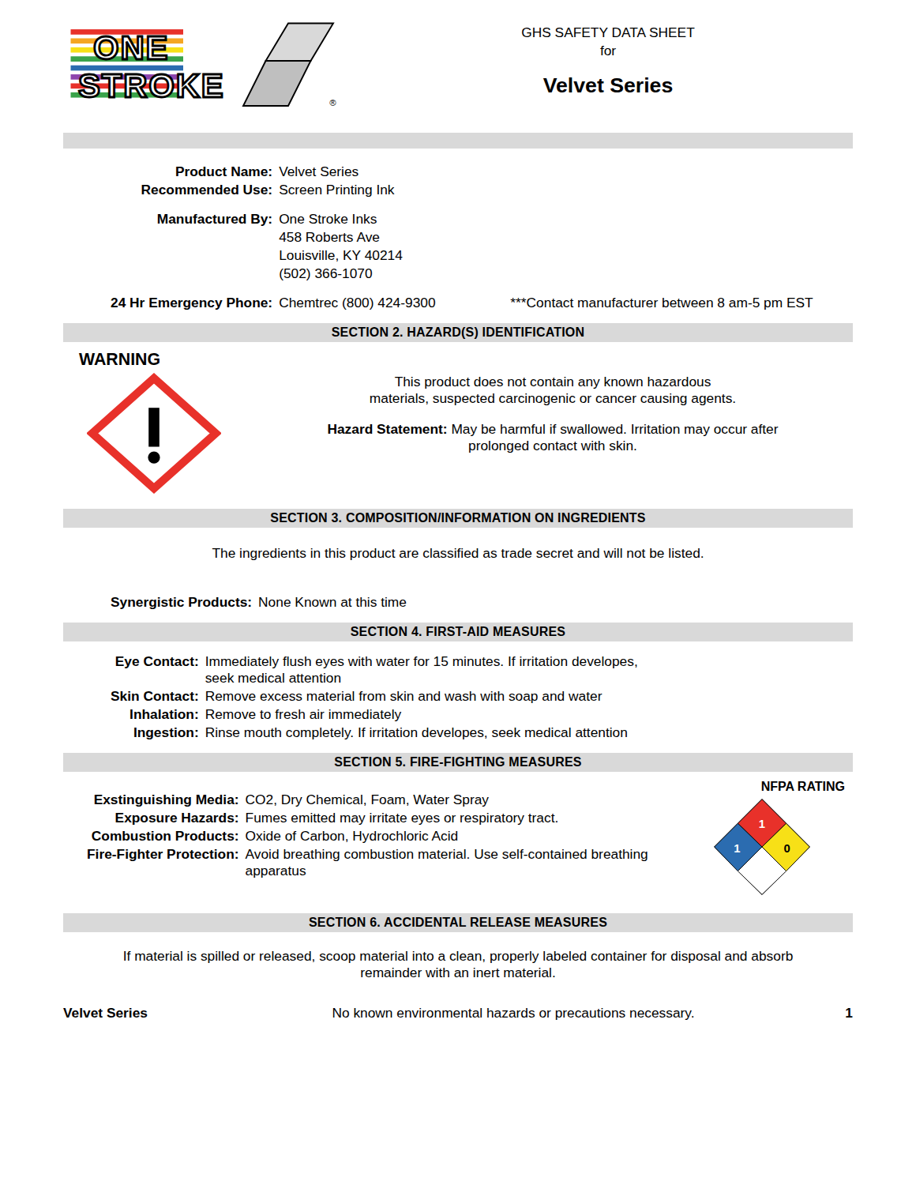ONE STROKE ®
GHS SAFETY DATA SHEET
for
Velvet Series
| Product Name: | Velvet Series |
| Recommended Use: | Screen Printing Ink |
| Manufactured By: | One Stroke Inks |
| | 458 Roberts Ave |
| | Louisville, KY 40214 |
| | (502) 366-1070 |
| 24 Hr Emergency Phone: | Chemtrec (800) 424-9300 ***Contact manufacturer between 8 am-5 pm EST |
SECTION 2. HAZARD(S) IDENTIFICATION
WARNING
This product does not contain any known hazardous
materials, suspected carcinogenic or cancer causing agents.
Hazard Statement: May be harmful if swallowed. Irritation may occur after
prolonged contact with skin.
SECTION 3. COMPOSITION/INFORMATION ON INGREDIENTS
The ingredients in this product are classified as trade secret and will not be listed.
| Synergistic Products: | None Known at this time |
SECTION 4. FIRST-AID MEASURES
| Eye Contact: | Immediately flush eyes with water for 15 minutes. If irritation developes, seek medical attention |
| Skin Contact: | Remove excess material from skin and wash with soap and water |
| Inhalation: | Remove to fresh air immediately |
| Ingestion: | Rinse mouth completely. If irritation developes, seek medical attention |
SECTION 5. FIRE-FIGHTING MEASURES
| Exstinguishing Media: | CO2, Dry Chemical, Foam, Water Spray |
| Exposure Hazards: | Fumes emitted may irritate eyes or respiratory tract. |
| Combustion Products: | Oxide of Carbon, Hydrochloric Acid |
| Fire-Fighter Protection: | Avoid breathing combustion material. Use self-contained breathing apparatus |
NFPA RATING
1 1 0
SECTION 6. ACCIDENTAL RELEASE MEASURES
If material is spilled or released, scoop material into a clean, properly labeled container for disposal and absorb
remainder with an inert material.
Velvet Series
No known environmental hazards or precautions necessary.
1